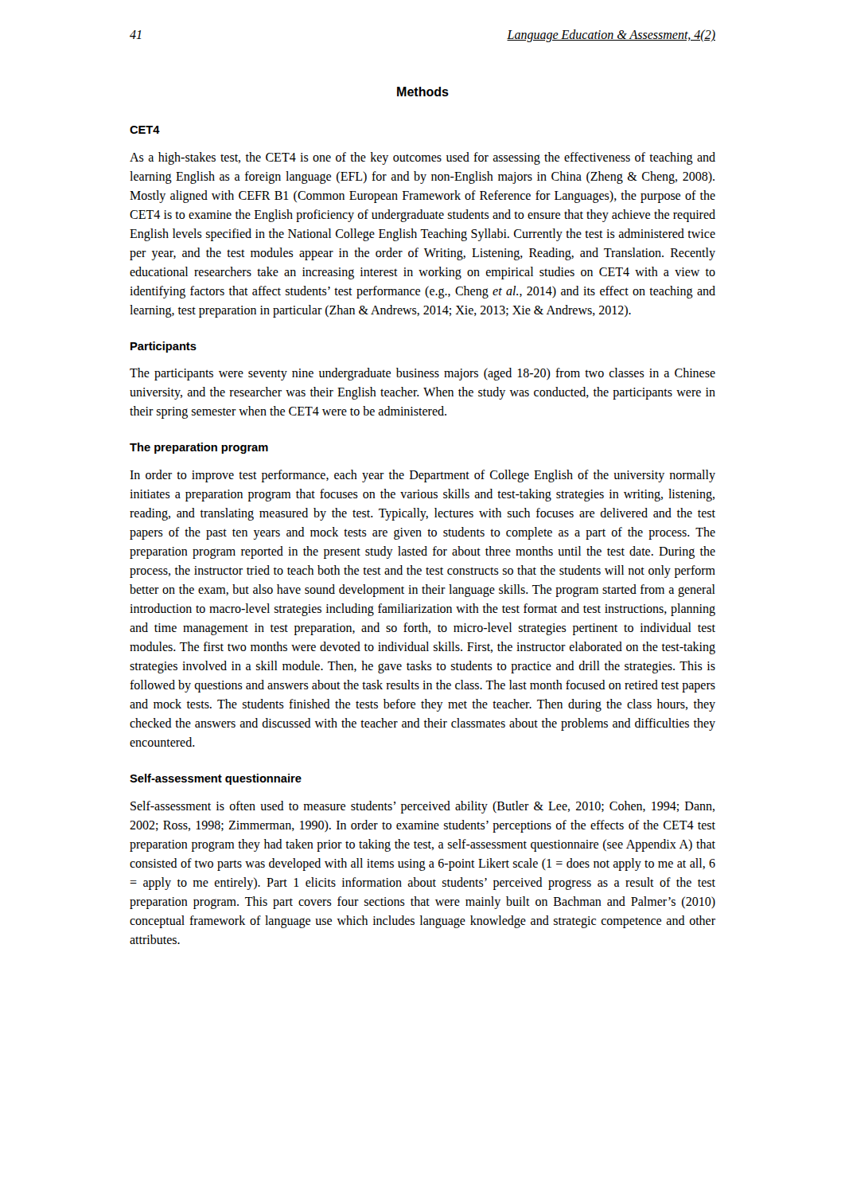41 Language Education & Assessment, 4(2)
Methods
CET4
As a high-stakes test, the CET4 is one of the key outcomes used for assessing the effectiveness of teaching and learning English as a foreign language (EFL) for and by non-English majors in China (Zheng & Cheng, 2008). Mostly aligned with CEFR B1 (Common European Framework of Reference for Languages), the purpose of the CET4 is to examine the English proficiency of undergraduate students and to ensure that they achieve the required English levels specified in the National College English Teaching Syllabi. Currently the test is administered twice per year, and the test modules appear in the order of Writing, Listening, Reading, and Translation. Recently educational researchers take an increasing interest in working on empirical studies on CET4 with a view to identifying factors that affect students’ test performance (e.g., Cheng et al., 2014) and its effect on teaching and learning, test preparation in particular (Zhan & Andrews, 2014; Xie, 2013; Xie & Andrews, 2012).
Participants
The participants were seventy nine undergraduate business majors (aged 18-20) from two classes in a Chinese university, and the researcher was their English teacher. When the study was conducted, the participants were in their spring semester when the CET4 were to be administered.
The preparation program
In order to improve test performance, each year the Department of College English of the university normally initiates a preparation program that focuses on the various skills and test-taking strategies in writing, listening, reading, and translating measured by the test. Typically, lectures with such focuses are delivered and the test papers of the past ten years and mock tests are given to students to complete as a part of the process. The preparation program reported in the present study lasted for about three months until the test date. During the process, the instructor tried to teach both the test and the test constructs so that the students will not only perform better on the exam, but also have sound development in their language skills. The program started from a general introduction to macro-level strategies including familiarization with the test format and test instructions, planning and time management in test preparation, and so forth, to micro-level strategies pertinent to individual test modules. The first two months were devoted to individual skills. First, the instructor elaborated on the test-taking strategies involved in a skill module. Then, he gave tasks to students to practice and drill the strategies. This is followed by questions and answers about the task results in the class. The last month focused on retired test papers and mock tests. The students finished the tests before they met the teacher. Then during the class hours, they checked the answers and discussed with the teacher and their classmates about the problems and difficulties they encountered.
Self-assessment questionnaire
Self-assessment is often used to measure students’ perceived ability (Butler & Lee, 2010; Cohen, 1994; Dann, 2002; Ross, 1998; Zimmerman, 1990). In order to examine students’ perceptions of the effects of the CET4 test preparation program they had taken prior to taking the test, a self-assessment questionnaire (see Appendix A) that consisted of two parts was developed with all items using a 6-point Likert scale (1 = does not apply to me at all, 6 = apply to me entirely). Part 1 elicits information about students’ perceived progress as a result of the test preparation program. This part covers four sections that were mainly built on Bachman and Palmer’s (2010) conceptual framework of language use which includes language knowledge and strategic competence and other attributes.